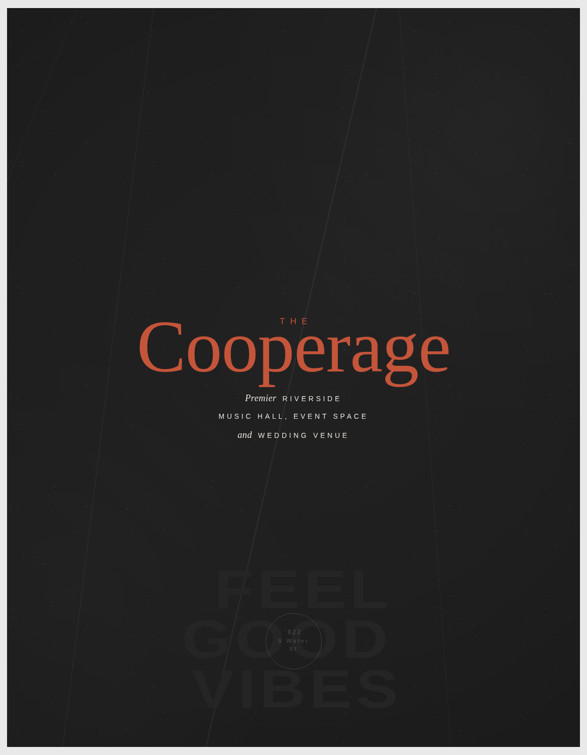FEEL GOOD VIBES
The
Cooperage
Premier Riverside
Music Hall, Event Space
and Wedding Venue
’822 S Water
St
Address: 822 S Water St.
Feel Good Vibes